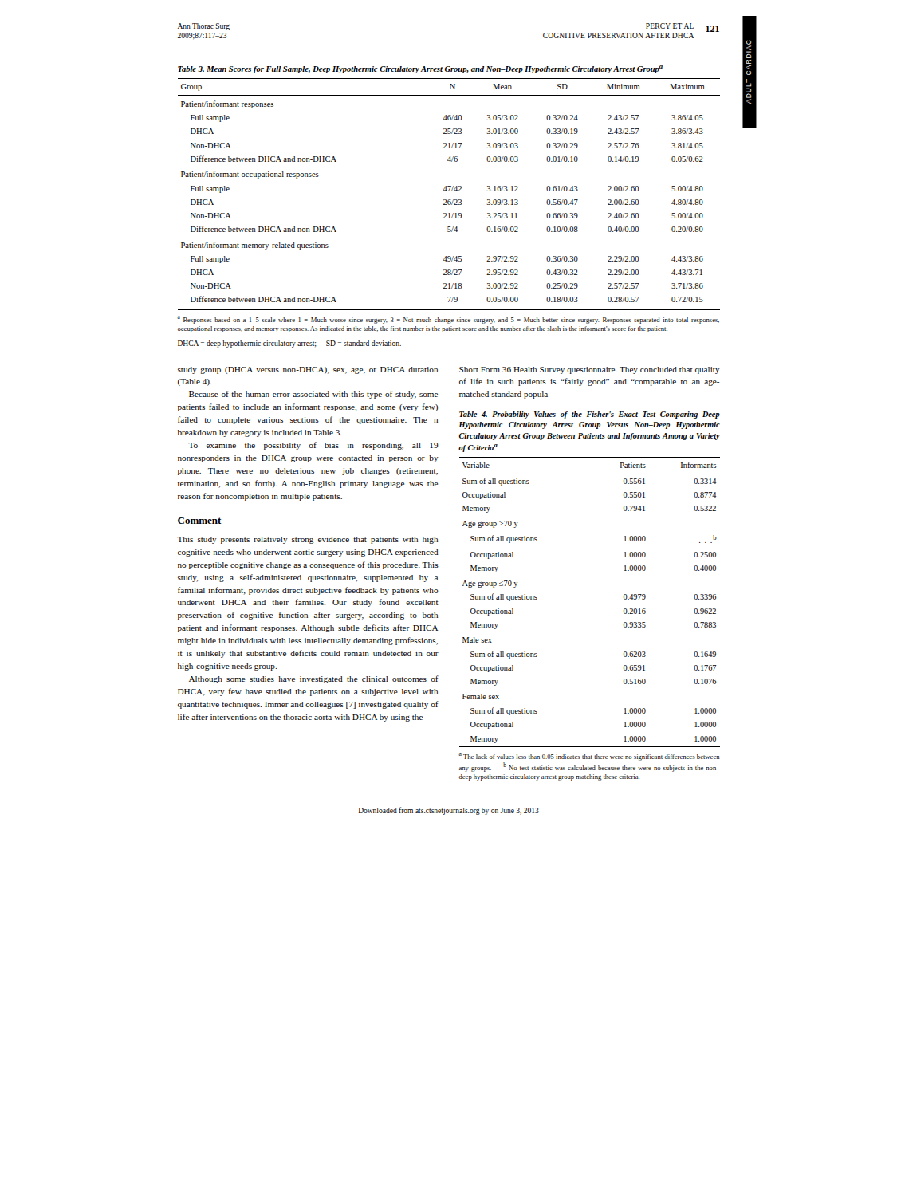ADULT CARDIAC
Ann Thorac Surg
2009;87:117–23
PERCY ET AL
COGNITIVE PRESERVATION AFTER DHCA
121
Table 3. Mean Scores for Full Sample, Deep Hypothermic Circulatory Arrest Group, and Non–Deep Hypothermic Circulatory Arrest Groupa
| Group | N | Mean | SD | Minimum | Maximum |
| --- | --- | --- | --- | --- | --- |
| Patient/informant responses |
| Full sample | 46/40 | 3.05/3.02 | 0.32/0.24 | 2.43/2.57 | 3.86/4.05 |
| DHCA | 25/23 | 3.01/3.00 | 0.33/0.19 | 2.43/2.57 | 3.86/3.43 |
| Non-DHCA | 21/17 | 3.09/3.03 | 0.32/0.29 | 2.57/2.76 | 3.81/4.05 |
| Difference between DHCA and non-DHCA | 4/6 | 0.08/0.03 | 0.01/0.10 | 0.14/0.19 | 0.05/0.62 |
| Patient/informant occupational responses |
| Full sample | 47/42 | 3.16/3.12 | 0.61/0.43 | 2.00/2.60 | 5.00/4.80 |
| DHCA | 26/23 | 3.09/3.13 | 0.56/0.47 | 2.00/2.60 | 4.80/4.80 |
| Non-DHCA | 21/19 | 3.25/3.11 | 0.66/0.39 | 2.40/2.60 | 5.00/4.00 |
| Difference between DHCA and non-DHCA | 5/4 | 0.16/0.02 | 0.10/0.08 | 0.40/0.00 | 0.20/0.80 |
| Patient/informant memory-related questions |
| Full sample | 49/45 | 2.97/2.92 | 0.36/0.30 | 2.29/2.00 | 4.43/3.86 |
| DHCA | 28/27 | 2.95/2.92 | 0.43/0.32 | 2.29/2.00 | 4.43/3.71 |
| Non-DHCA | 21/18 | 3.00/2.92 | 0.25/0.29 | 2.57/2.57 | 3.71/3.86 |
| Difference between DHCA and non-DHCA | 7/9 | 0.05/0.00 | 0.18/0.03 | 0.28/0.57 | 0.72/0.15 |
a Responses based on a 1–5 scale where 1 = Much worse since surgery, 3 = Not much change since surgery, and 5 = Much better since surgery. Responses separated into total responses, occupational responses, and memory responses. As indicated in the table, the first number is the patient score and the number after the slash is the informant's score for the patient.
DHCA = deep hypothermic circulatory arrest; SD = standard deviation.
study group (DHCA versus non-DHCA), sex, age, or DHCA duration (Table 4).
Because of the human error associated with this type of study, some patients failed to include an informant response, and some (very few) failed to complete various sections of the questionnaire. The n breakdown by category is included in Table 3.
To examine the possibility of bias in responding, all 19 nonresponders in the DHCA group were contacted in person or by phone. There were no deleterious new job changes (retirement, termination, and so forth). A non-English primary language was the reason for noncompletion in multiple patients.
Comment
This study presents relatively strong evidence that patients with high cognitive needs who underwent aortic surgery using DHCA experienced no perceptible cognitive change as a consequence of this procedure. This study, using a self-administered questionnaire, supplemented by a familial informant, provides direct subjective feedback by patients who underwent DHCA and their families. Our study found excellent preservation of cognitive function after surgery, according to both patient and informant responses. Although subtle deficits after DHCA might hide in individuals with less intellectually demanding professions, it is unlikely that substantive deficits could remain undetected in our high-cognitive needs group.
Although some studies have investigated the clinical outcomes of DHCA, very few have studied the patients on a subjective level with quantitative techniques. Immer and colleagues [7] investigated quality of life after interventions on the thoracic aorta with DHCA by using the
Short Form 36 Health Survey questionnaire. They concluded that quality of life in such patients is “fairly good” and “comparable to an age-matched standard popula-
Table 4. Probability Values of the Fisher's Exact Test Comparing Deep Hypothermic Circulatory Arrest Group Versus Non–Deep Hypothermic Circulatory Arrest Group Between Patients and Informants Among a Variety of Criteriaa
| Variable | Patients | Informants |
| --- | --- | --- |
| Sum of all questions | 0.5561 | 0.3314 |
| Occupational | 0.5501 | 0.8774 |
| Memory | 0.7941 | 0.5322 |
| Age group >70 y | | |
| Sum of all questions | 1.0000 | . . . b |
| Occupational | 1.0000 | 0.2500 |
| Memory | 1.0000 | 0.4000 |
| Age group ≤70 y | | |
| Sum of all questions | 0.4979 | 0.3396 |
| Occupational | 0.2016 | 0.9622 |
| Memory | 0.9335 | 0.7883 |
| Male sex | | |
| Sum of all questions | 0.6203 | 0.1649 |
| Occupational | 0.6591 | 0.1767 |
| Memory | 0.5160 | 0.1076 |
| Female sex | | |
| Sum of all questions | 1.0000 | 1.0000 |
| Occupational | 1.0000 | 1.0000 |
| Memory | 1.0000 | 1.0000 |
a The lack of values less than 0.05 indicates that there were no significant differences between any groups. b No test statistic was calculated because there were no subjects in the non–deep hypothermic circulatory arrest group matching these criteria.
Downloaded from ats.ctsnetjournals.org by on June 3, 2013